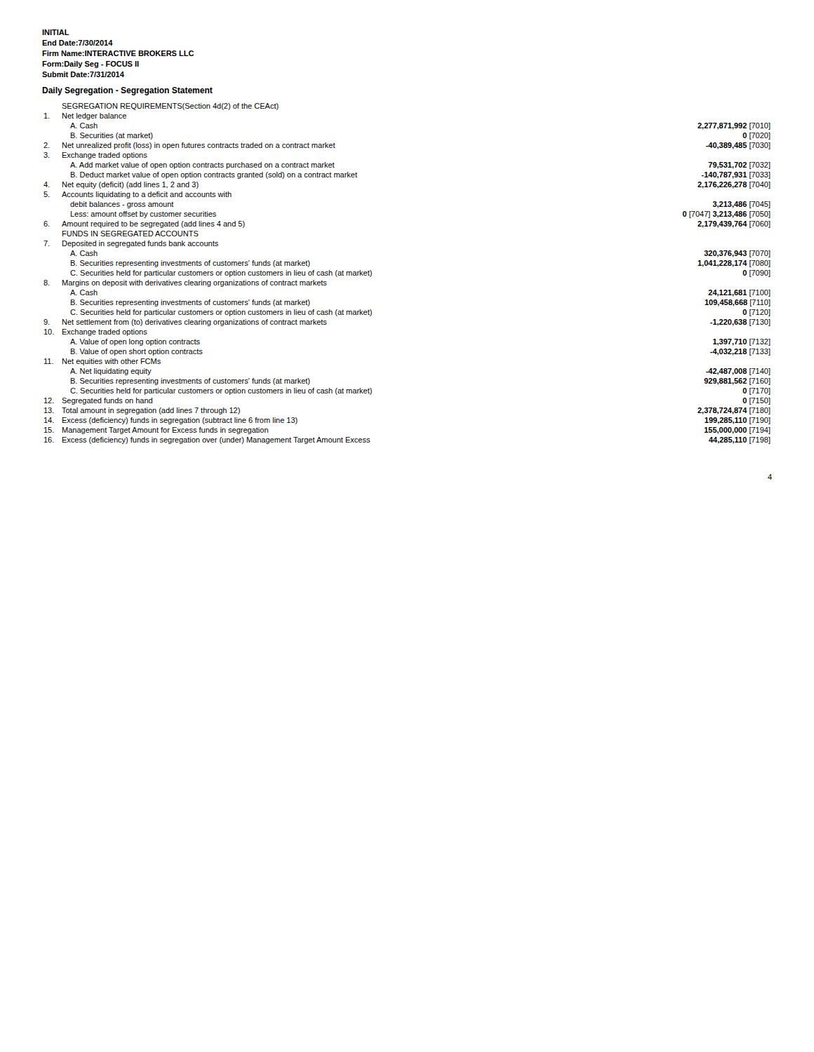INITIAL
End Date:7/30/2014
Firm Name:INTERACTIVE BROKERS LLC
Form:Daily Seg - FOCUS II
Submit Date:7/31/2014
Daily Segregation - Segregation Statement
| | SEGREGATION REQUIREMENTS(Section 4d(2) of the CEAct) | |
| 1. | Net ledger balance | |
| | A. Cash | 2,277,871,992 [7010] |
| | B. Securities (at market) | 0 [7020] |
| 2. | Net unrealized profit (loss) in open futures contracts traded on a contract market | -40,389,485 [7030] |
| 3. | Exchange traded options | |
| | A. Add market value of open option contracts purchased on a contract market | 79,531,702 [7032] |
| | B. Deduct market value of open option contracts granted (sold) on a contract market | -140,787,931 [7033] |
| 4. | Net equity (deficit) (add lines 1, 2 and 3) | 2,176,226,278 [7040] |
| 5. | Accounts liquidating to a deficit and accounts with | |
| | debit balances - gross amount | 3,213,486 [7045] |
| | Less: amount offset by customer securities | 0 [7047] 3,213,486 [7050] |
| 6. | Amount required to be segregated (add lines 4 and 5) | 2,179,439,764 [7060] |
| | FUNDS IN SEGREGATED ACCOUNTS | |
| 7. | Deposited in segregated funds bank accounts | |
| | A. Cash | 320,376,943 [7070] |
| | B. Securities representing investments of customers' funds (at market) | 1,041,228,174 [7080] |
| | C. Securities held for particular customers or option customers in lieu of cash (at market) | 0 [7090] |
| 8. | Margins on deposit with derivatives clearing organizations of contract markets | |
| | A. Cash | 24,121,681 [7100] |
| | B. Securities representing investments of customers' funds (at market) | 109,458,668 [7110] |
| | C. Securities held for particular customers or option customers in lieu of cash (at market) | 0 [7120] |
| 9. | Net settlement from (to) derivatives clearing organizations of contract markets | -1,220,638 [7130] |
| 10. | Exchange traded options | |
| | A. Value of open long option contracts | 1,397,710 [7132] |
| | B. Value of open short option contracts | -4,032,218 [7133] |
| 11. | Net equities with other FCMs | |
| | A. Net liquidating equity | -42,487,008 [7140] |
| | B. Securities representing investments of customers' funds (at market) | 929,881,562 [7160] |
| | C. Securities held for particular customers or option customers in lieu of cash (at market) | 0 [7170] |
| 12. | Segregated funds on hand | 0 [7150] |
| 13. | Total amount in segregation (add lines 7 through 12) | 2,378,724,874 [7180] |
| 14. | Excess (deficiency) funds in segregation (subtract line 6 from line 13) | 199,285,110 [7190] |
| 15. | Management Target Amount for Excess funds in segregation | 155,000,000 [7194] |
| 16. | Excess (deficiency) funds in segregation over (under) Management Target Amount Excess | 44,285,110 [7198] |
4